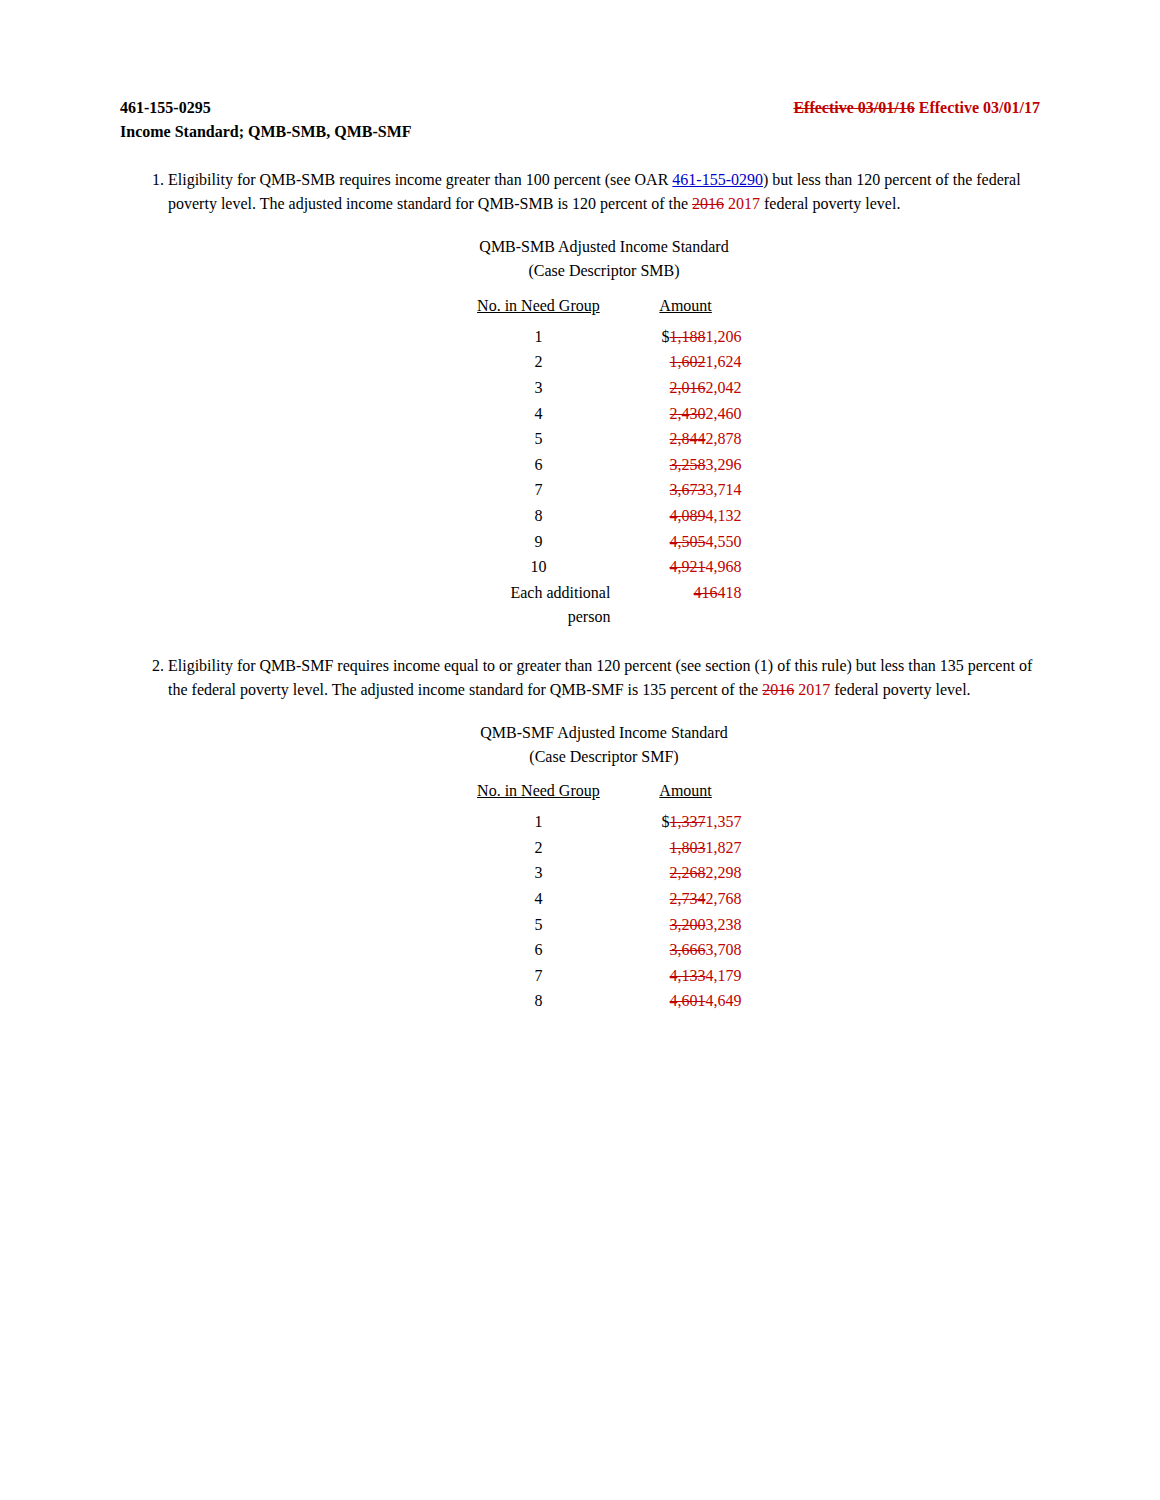461-155-0295 Effective 03/01/16 Effective 03/01/17
Income Standard; QMB-SMB, QMB-SMF
Eligibility for QMB-SMB requires income greater than 100 percent (see OAR 461-155-0290) but less than 120 percent of the federal poverty level. The adjusted income standard for QMB-SMB is 120 percent of the 2016 2017 federal poverty level.
QMB-SMB Adjusted Income Standard (Case Descriptor SMB)
| No. in Need Group | Amount |
| --- | --- |
| 1 | $ 1,188 1,206 |
| 2 | 1,602 1,624 |
| 3 | 2,016 2,042 |
| 4 | 2,430 2,460 |
| 5 | 2,844 2,878 |
| 6 | 3,258 3,296 |
| 7 | 3,673 3,714 |
| 8 | 4,089 4,132 |
| 9 | 4,505 4,550 |
| 10 | 4,921 4,968 |
| Each additional person | 416 418 |
Eligibility for QMB-SMF requires income equal to or greater than 120 percent (see section (1) of this rule) but less than 135 percent of the federal poverty level. The adjusted income standard for QMB-SMF is 135 percent of the 2016 2017 federal poverty level.
QMB-SMF Adjusted Income Standard (Case Descriptor SMF)
| No. in Need Group | Amount |
| --- | --- |
| 1 | $ 1,337 1,357 |
| 2 | 1,803 1,827 |
| 3 | 2,268 2,298 |
| 4 | 2,734 2,768 |
| 5 | 3,200 3,238 |
| 6 | 3,666 3,708 |
| 7 | 4,133 4,179 |
| 8 | 4,601 4,649 |